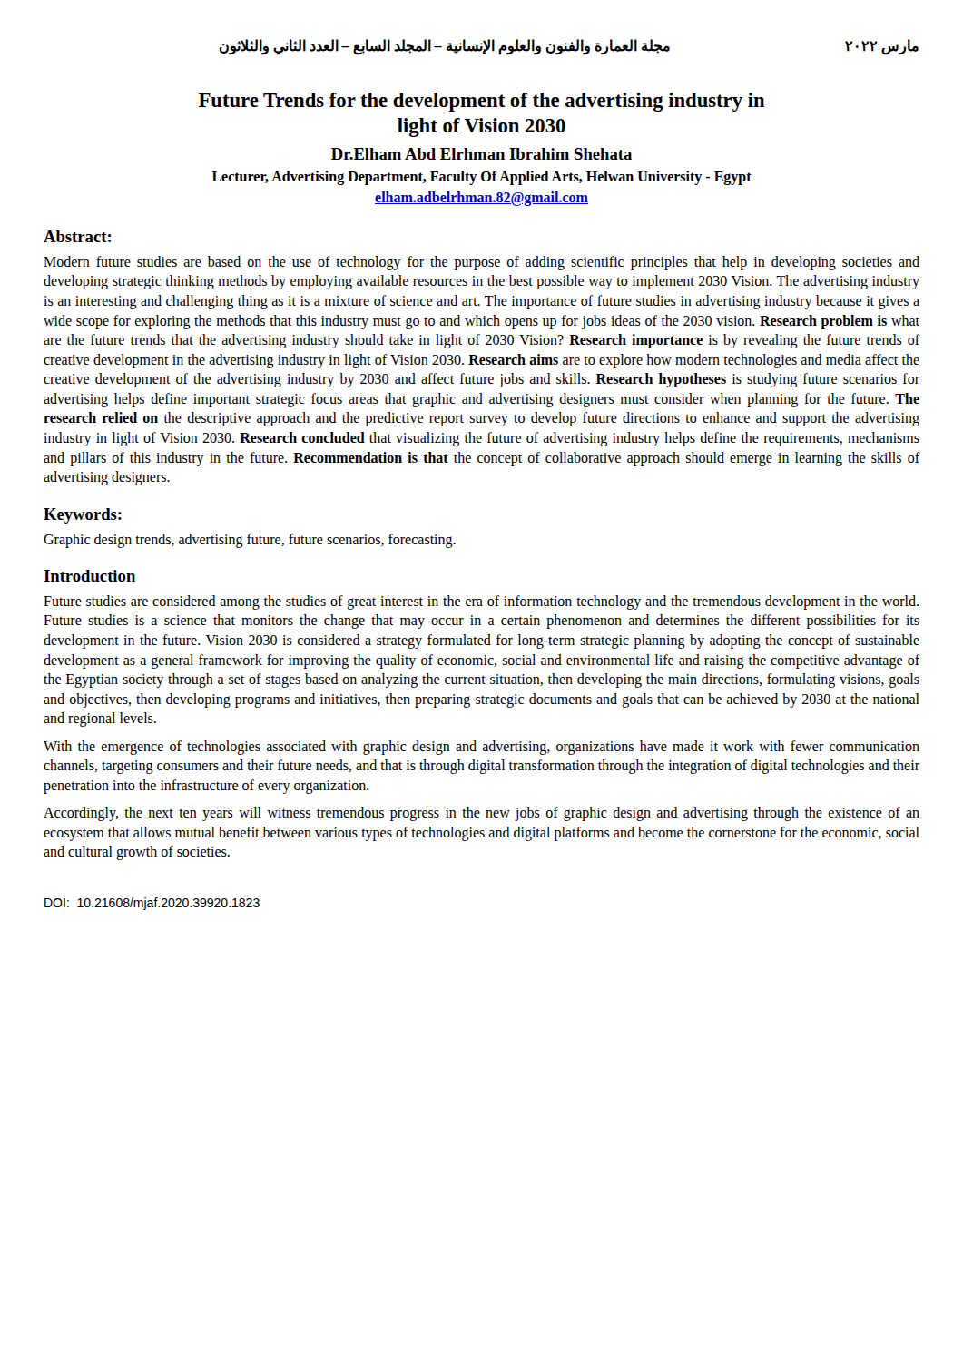مارس ٢٠٢٢
مجلة العمارة والفنون والعلوم الإنسانية – المجلد السابع – العدد الثاني والثلاثون
Future Trends for the development of the advertising industry in
light of Vision 2030
Dr.Elham Abd Elrhman Ibrahim Shehata
Lecturer, Advertising Department, Faculty Of Applied Arts, Helwan University - Egypt
elham.adbelrhman.82@gmail.com
Abstract:
Modern future studies are based on the use of technology for the purpose of adding scientific principles that help in developing societies and developing strategic thinking methods by employing available resources in the best possible way to implement 2030 Vision. The advertising industry is an interesting and challenging thing as it is a mixture of science and art. The importance of future studies in advertising industry because it gives a wide scope for exploring the methods that this industry must go to and which opens up for jobs ideas of the 2030 vision. Research problem is what are the future trends that the advertising industry should take in light of 2030 Vision? Research importance is by revealing the future trends of creative development in the advertising industry in light of Vision 2030. Research aims are to explore how modern technologies and media affect the creative development of the advertising industry by 2030 and affect future jobs and skills. Research hypotheses is studying future scenarios for advertising helps define important strategic focus areas that graphic and advertising designers must consider when planning for the future. The research relied on the descriptive approach and the predictive report survey to develop future directions to enhance and support the advertising industry in light of Vision 2030. Research concluded that visualizing the future of advertising industry helps define the requirements, mechanisms and pillars of this industry in the future. Recommendation is that the concept of collaborative approach should emerge in learning the skills of advertising designers.
Keywords:
Graphic design trends, advertising future, future scenarios, forecasting.
Introduction
Future studies are considered among the studies of great interest in the era of information technology and the tremendous development in the world. Future studies is a science that monitors the change that may occur in a certain phenomenon and determines the different possibilities for its development in the future. Vision 2030 is considered a strategy formulated for long-term strategic planning by adopting the concept of sustainable development as a general framework for improving the quality of economic, social and environmental life and raising the competitive advantage of the Egyptian society through a set of stages based on analyzing the current situation, then developing the main directions, formulating visions, goals and objectives, then developing programs and initiatives, then preparing strategic documents and goals that can be achieved by 2030 at the national and regional levels.
With the emergence of technologies associated with graphic design and advertising, organizations have made it work with fewer communication channels, targeting consumers and their future needs, and that is through digital transformation through the integration of digital technologies and their penetration into the infrastructure of every organization.
Accordingly, the next ten years will witness tremendous progress in the new jobs of graphic design and advertising through the existence of an ecosystem that allows mutual benefit between various types of technologies and digital platforms and become the cornerstone for the economic, social and cultural growth of societies.
DOI: 10.21608/mjaf.2020.39920.1823